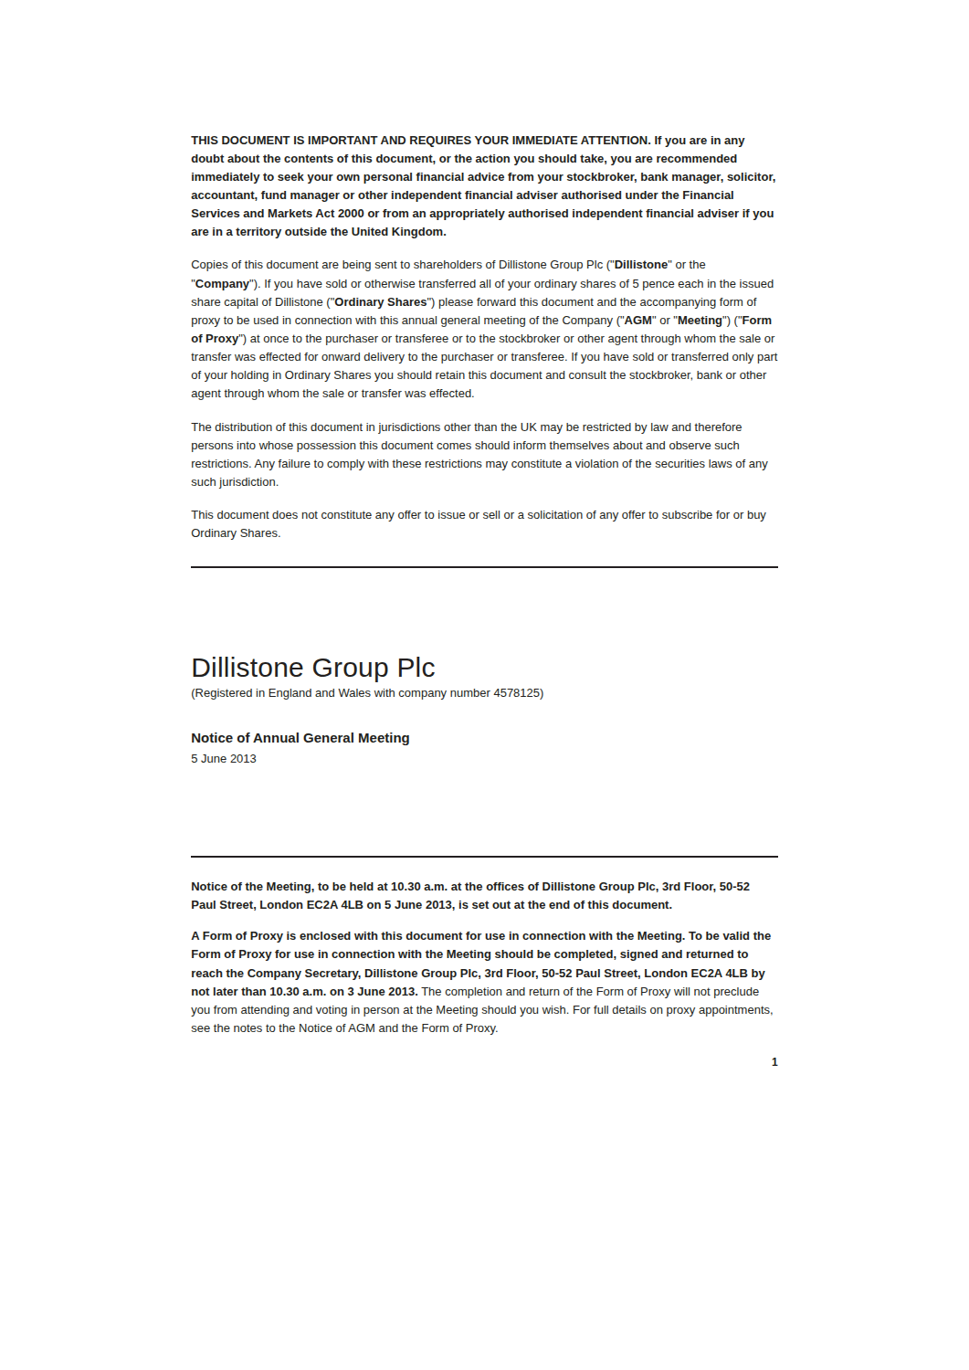THIS DOCUMENT IS IMPORTANT AND REQUIRES YOUR IMMEDIATE ATTENTION. If you are in any doubt about the contents of this document, or the action you should take, you are recommended immediately to seek your own personal financial advice from your stockbroker, bank manager, solicitor, accountant, fund manager or other independent financial adviser authorised under the Financial Services and Markets Act 2000 or from an appropriately authorised independent financial adviser if you are in a territory outside the United Kingdom.
Copies of this document are being sent to shareholders of Dillistone Group Plc ("Dillistone" or the "Company"). If you have sold or otherwise transferred all of your ordinary shares of 5 pence each in the issued share capital of Dillistone ("Ordinary Shares") please forward this document and the accompanying form of proxy to be used in connection with this annual general meeting of the Company ("AGM" or "Meeting") ("Form of Proxy") at once to the purchaser or transferee or to the stockbroker or other agent through whom the sale or transfer was effected for onward delivery to the purchaser or transferee. If you have sold or transferred only part of your holding in Ordinary Shares you should retain this document and consult the stockbroker, bank or other agent through whom the sale or transfer was effected.
The distribution of this document in jurisdictions other than the UK may be restricted by law and therefore persons into whose possession this document comes should inform themselves about and observe such restrictions. Any failure to comply with these restrictions may constitute a violation of the securities laws of any such jurisdiction.
This document does not constitute any offer to issue or sell or a solicitation of any offer to subscribe for or buy Ordinary Shares.
Dillistone Group Plc
(Registered in England and Wales with company number 4578125)
Notice of Annual General Meeting
5 June 2013
Notice of the Meeting, to be held at 10.30 a.m. at the offices of Dillistone Group Plc, 3rd Floor, 50-52 Paul Street, London EC2A 4LB on 5 June 2013, is set out at the end of this document.
A Form of Proxy is enclosed with this document for use in connection with the Meeting. To be valid the Form of Proxy for use in connection with the Meeting should be completed, signed and returned to reach the Company Secretary, Dillistone Group Plc, 3rd Floor, 50-52 Paul Street, London EC2A 4LB by not later than 10.30 a.m. on 3 June 2013. The completion and return of the Form of Proxy will not preclude you from attending and voting in person at the Meeting should you wish. For full details on proxy appointments, see the notes to the Notice of AGM and the Form of Proxy.
1